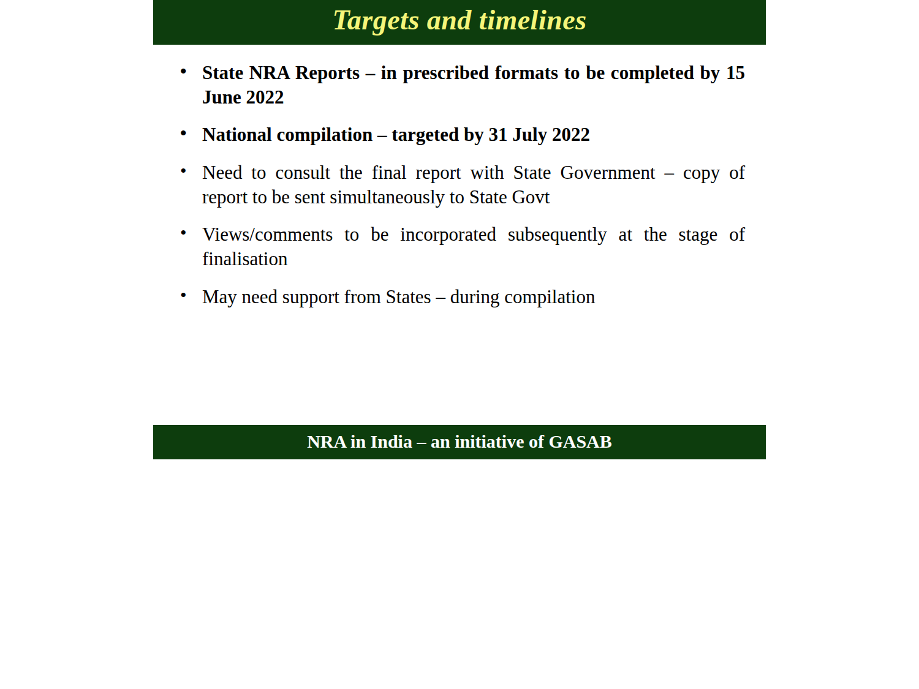Targets and timelines
State NRA Reports – in prescribed formats to be completed by 15 June 2022
National compilation – targeted by 31 July 2022
Need to consult the final report with State Government – copy of report to be sent simultaneously to State Govt
Views/comments to be incorporated subsequently at the stage of finalisation
May need support from States – during compilation
NRA in India – an initiative of GASAB